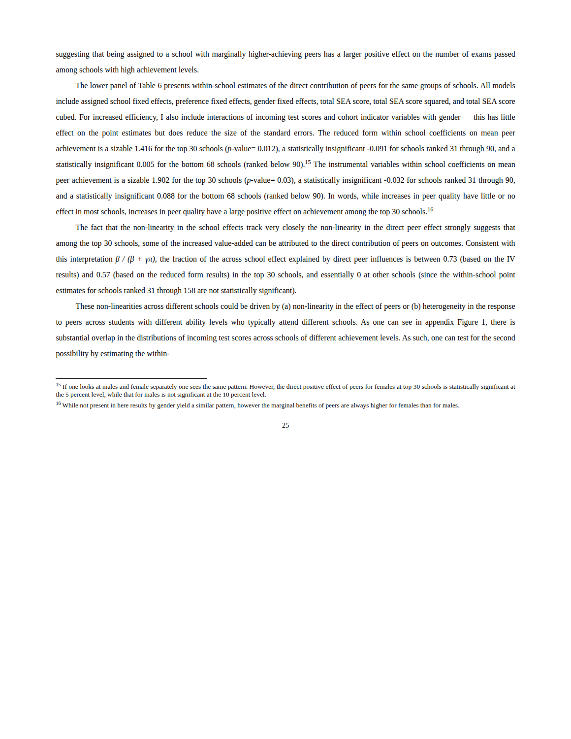suggesting that being assigned to a school with marginally higher-achieving peers has a larger positive effect on the number of exams passed among schools with high achievement levels.
The lower panel of Table 6 presents within-school estimates of the direct contribution of peers for the same groups of schools. All models include assigned school fixed effects, preference fixed effects, gender fixed effects, total SEA score, total SEA score squared, and total SEA score cubed. For increased efficiency, I also include interactions of incoming test scores and cohort indicator variables with gender — this has little effect on the point estimates but does reduce the size of the standard errors. The reduced form within school coefficients on mean peer achievement is a sizable 1.416 for the top 30 schools (p-value= 0.012), a statistically insignificant -0.091 for schools ranked 31 through 90, and a statistically insignificant 0.005 for the bottom 68 schools (ranked below 90).15 The instrumental variables within school coefficients on mean peer achievement is a sizable 1.902 for the top 30 schools (p-value= 0.03), a statistically insignificant -0.032 for schools ranked 31 through 90, and a statistically insignificant 0.088 for the bottom 68 schools (ranked below 90). In words, while increases in peer quality have little or no effect in most schools, increases in peer quality have a large positive effect on achievement among the top 30 schools.16
The fact that the non-linearity in the school effects track very closely the non-linearity in the direct peer effect strongly suggests that among the top 30 schools, some of the increased value-added can be attributed to the direct contribution of peers on outcomes. Consistent with this interpretation β / (β + γπ), the fraction of the across school effect explained by direct peer influences is between 0.73 (based on the IV results) and 0.57 (based on the reduced form results) in the top 30 schools, and essentially 0 at other schools (since the within-school point estimates for schools ranked 31 through 158 are not statistically significant).
These non-linearities across different schools could be driven by (a) non-linearity in the effect of peers or (b) heterogeneity in the response to peers across students with different ability levels who typically attend different schools. As one can see in appendix Figure 1, there is substantial overlap in the distributions of incoming test scores across schools of different achievement levels. As such, one can test for the second possibility by estimating the within-
15 If one looks at males and female separately one sees the same pattern. However, the direct positive effect of peers for females at top 30 schools is statistically significant at the 5 percent level, while that for males is not significant at the 10 percent level.
16 While not present in here results by gender yield a similar pattern, however the marginal benefits of peers are always higher for females than for males.
25